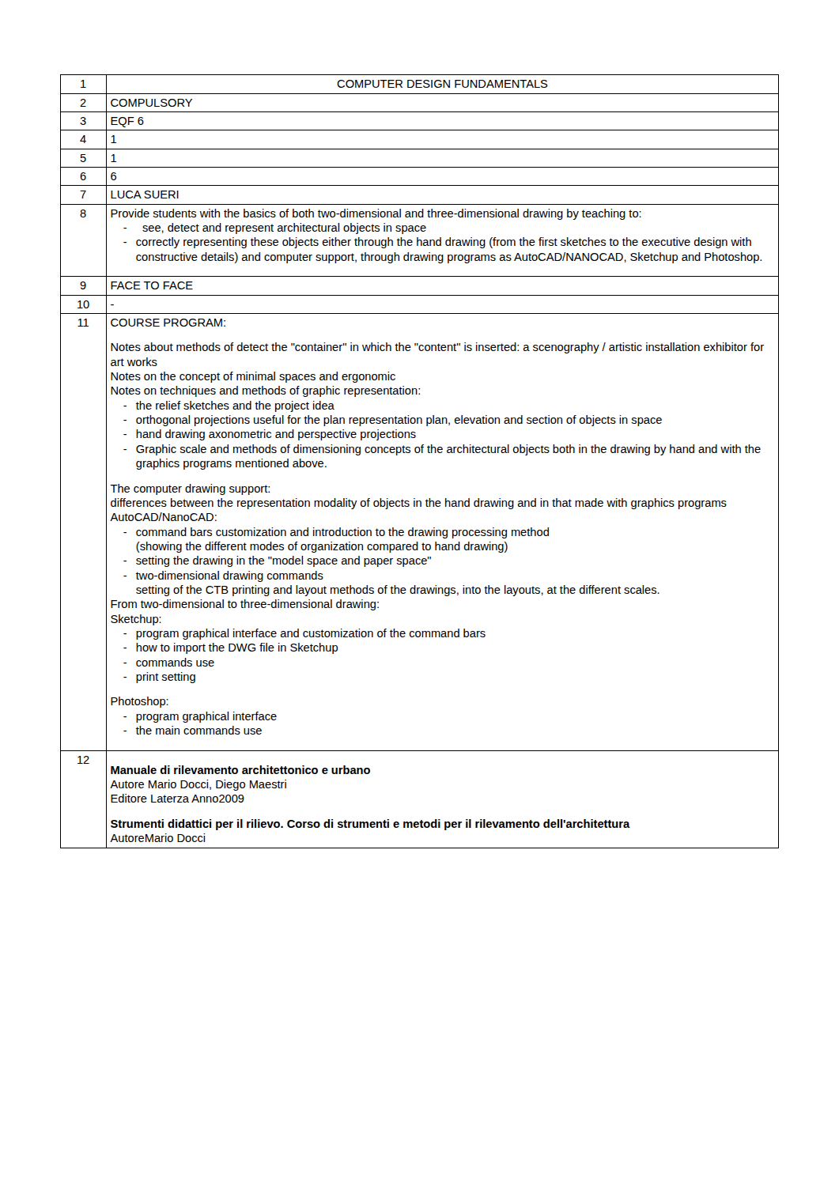| 1 | COMPUTER DESIGN FUNDAMENTALS |
| 2 | COMPULSORY |
| 3 | EQF 6 |
| 4 | 1 |
| 5 | 1 |
| 6 | 6 |
| 7 | LUCA SUERI |
| 8 | Provide students with the basics of both two-dimensional and three-dimensional drawing by teaching to: see, detect and represent architectural objects in space correctly representing these objects either through the hand drawing (from the first sketches to the executive design with constructive details) and computer support, through drawing programs as AutoCAD/NANOCAD, Sketchup and Photoshop. |
| 9 | FACE TO FACE |
| 10 | - |
| 11 | COURSE PROGRAM: Notes about methods of detect the "container" in which the "content" is inserted: a scenography / artistic installation exhibitor for art works Notes on the concept of minimal spaces and ergonomic Notes on techniques and methods of graphic representation: the relief sketches and the project idea orthogonal projections useful for the plan representation plan, elevation and section of objects in space hand drawing axonometric and perspective projections Graphic scale and methods of dimensioning concepts of the architectural objects both in the drawing by hand and with the graphics programs mentioned above. The computer drawing support: differences between the representation modality of objects in the hand drawing and in that made with graphics programs AutoCAD/NanoCAD: command bars customization and introduction to the drawing processing method (showing the different modes of organization compared to hand drawing) setting the drawing in the "model space and paper space" two-dimensional drawing commands setting of the CTB printing and layout methods of the drawings, into the layouts, at the different scales. From two-dimensional to three-dimensional drawing: Sketchup: program graphical interface and customization of the command bars how to import the DWG file in Sketchup commands use print setting Photoshop: program graphical interface the main commands use |
| 12 | Manuale di rilevamento architettonico e urbano Autore Mario Docci, Diego Maestri Editore Laterza Anno2009 Strumenti didattici per il rilievo. Corso di strumenti e metodi per il rilevamento dell'architettura AutoreMario Docci |